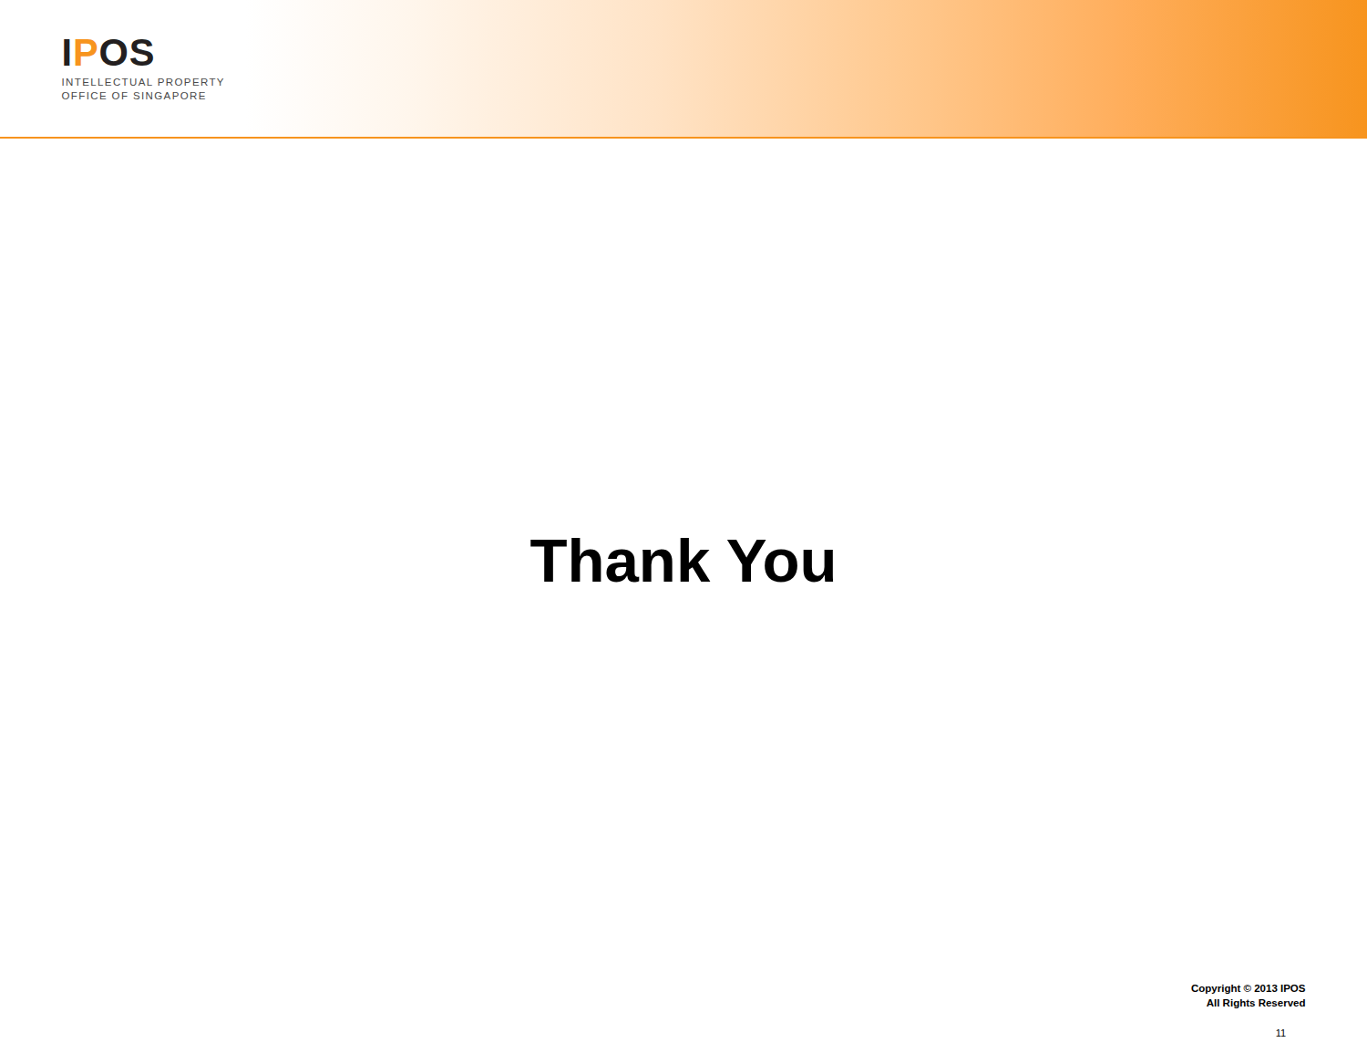IPOS
Intellectual Property
Office of Singapore
Thank You
Copyright © 2013 IPOS
All Rights Reserved
11